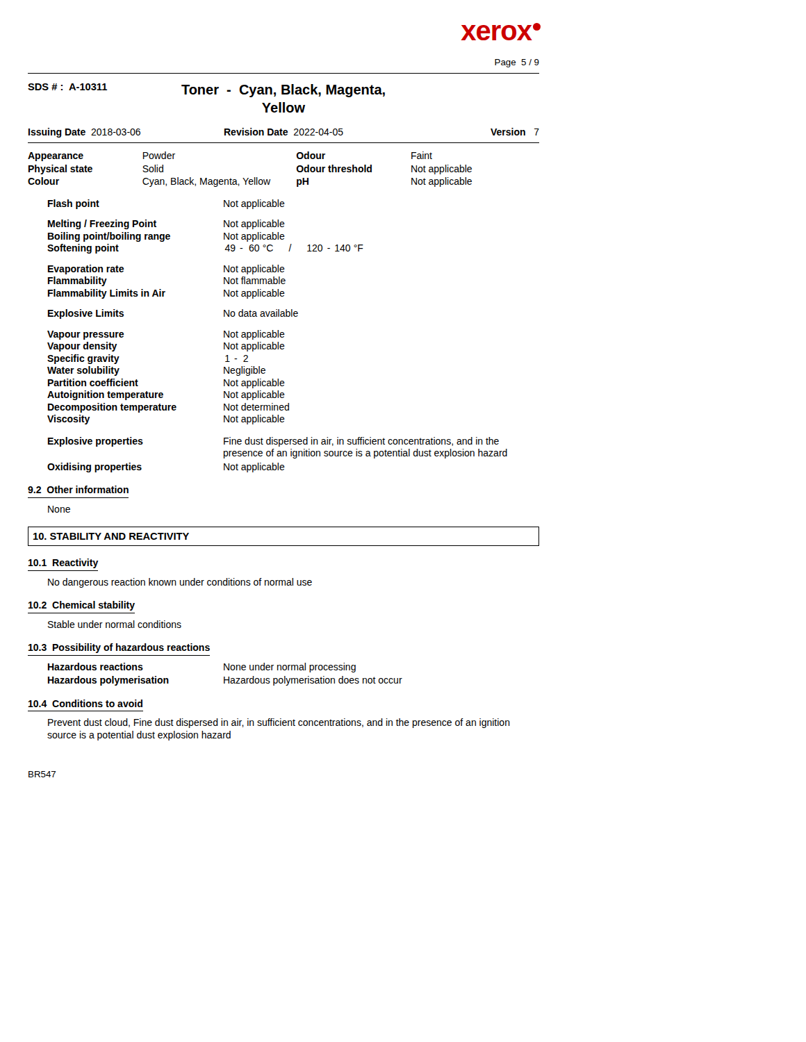xerox
Page 5 / 9
SDS # : A-10311
Toner - Cyan, Black, Magenta,
Yellow
Issuing Date 2018-03-06
Revision Date 2022-04-05
Version 7
Appearance
Powder
Odour
Faint
Physical state
Solid
Odour threshold
Not applicable
Colour
Cyan, Black, Magenta, Yellow
pH
Not applicable
Flash point
Not applicable
Melting / Freezing Point
Not applicable
Boiling point/boiling range
Not applicable
Softening point
49-60°C/120-140°F
Evaporation rate
Not applicable
Flammability
Not flammable
Flammability Limits in Air
Not applicable
Explosive Limits
No data available
Vapour pressure
Not applicable
Vapour density
Not applicable
Specific gravity
1-2
Water solubility
Negligible
Partition coefficient
Not applicable
Autoignition temperature
Not applicable
Decomposition temperature
Not determined
Viscosity
Not applicable
Explosive properties
Fine dust dispersed in air, in sufficient concentrations, and in the presence of an ignition source is a potential dust explosion hazard
Oxidising properties
Not applicable
9.2 Other information
None
10. STABILITY AND REACTIVITY
10.1 Reactivity
No dangerous reaction known under conditions of normal use
10.2 Chemical stability
Stable under normal conditions
10.3 Possibility of hazardous reactions
Hazardous reactions
None under normal processing
Hazardous polymerisation
Hazardous polymerisation does not occur
10.4 Conditions to avoid
Prevent dust cloud, Fine dust dispersed in air, in sufficient concentrations, and in the presence of an ignition source is a potential dust explosion hazard
BR547